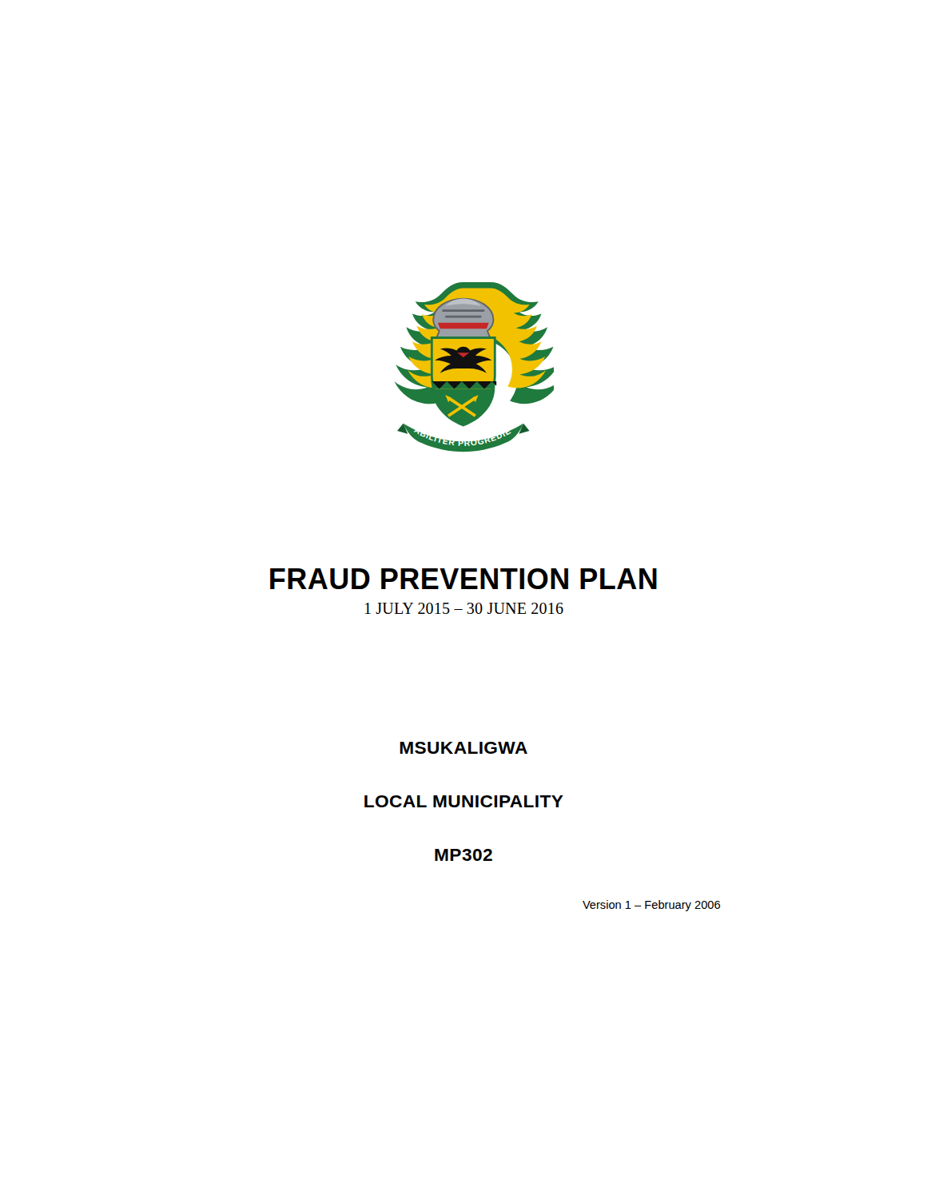STABILITER PROGREDIENS
FRAUD PREVENTION PLAN
1 JULY 2015 – 30 JUNE 2016
MSUKALIGWA
LOCAL MUNICIPALITY
MP302
Version 1 – February 2006